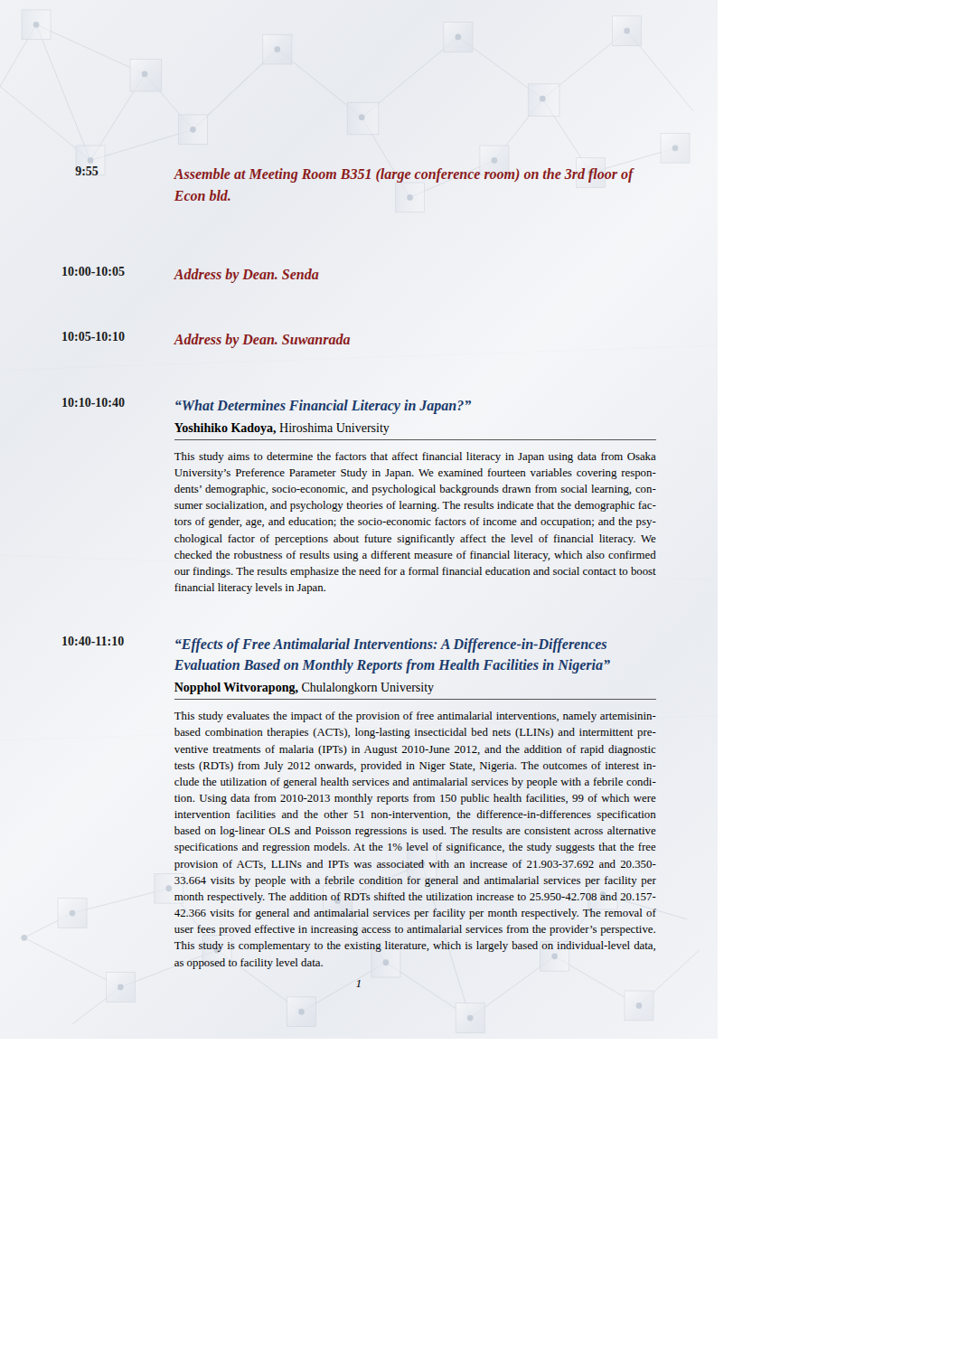9:55
Assemble at Meeting Room B351 (large conference room) on the 3rd floor of Econ bld.
10:00-10:05
Address by Dean. Senda
10:05-10:10
Address by Dean. Suwanrada
10:10-10:40
“What Determines Financial Literacy in Japan?”
Yoshihiko Kadoya, Hiroshima University
This study aims to determine the factors that affect financial literacy in Japan using data from Osaka University’s Preference Parameter Study in Japan. We examined fourteen variables covering respondents’ demographic, socio-economic, and psychological backgrounds drawn from social learning, consumer socialization, and psychology theories of learning. The results indicate that the demographic factors of gender, age, and education; the socio-economic factors of income and occupation; and the psychological factor of perceptions about future significantly affect the level of financial literacy. We checked the robustness of results using a different measure of financial literacy, which also confirmed our findings. The results emphasize the need for a formal financial education and social contact to boost financial literacy levels in Japan.
10:40-11:10
“Effects of Free Antimalarial Interventions: A Difference-in-Differences Evaluation Based on Monthly Reports from Health Facilities in Nigeria”
Nopphol Witvorapong, Chulalongkorn University
This study evaluates the impact of the provision of free antimalarial interventions, namely artemisinin-based combination therapies (ACTs), long-lasting insecticidal bed nets (LLINs) and intermittent preventive treatments of malaria (IPTs) in August 2010-June 2012, and the addition of rapid diagnostic tests (RDTs) from July 2012 onwards, provided in Niger State, Nigeria. The outcomes of interest include the utilization of general health services and antimalarial services by people with a febrile condition. Using data from 2010-2013 monthly reports from 150 public health facilities, 99 of which were intervention facilities and the other 51 non-intervention, the difference-in-differences specification based on log-linear OLS and Poisson regressions is used. The results are consistent across alternative specifications and regression models. At the 1% level of significance, the study suggests that the free provision of ACTs, LLINs and IPTs was associated with an increase of 21.903-37.692 and 20.350-33.664 visits by people with a febrile condition for general and antimalarial services per facility per month respectively. The addition of RDTs shifted the utilization increase to 25.950-42.708 and 20.157-42.366 visits for general and antimalarial services per facility per month respectively. The removal of user fees proved effective in increasing access to antimalarial services from the provider’s perspective. This study is complementary to the existing literature, which is largely based on individual-level data, as opposed to facility level data.
1